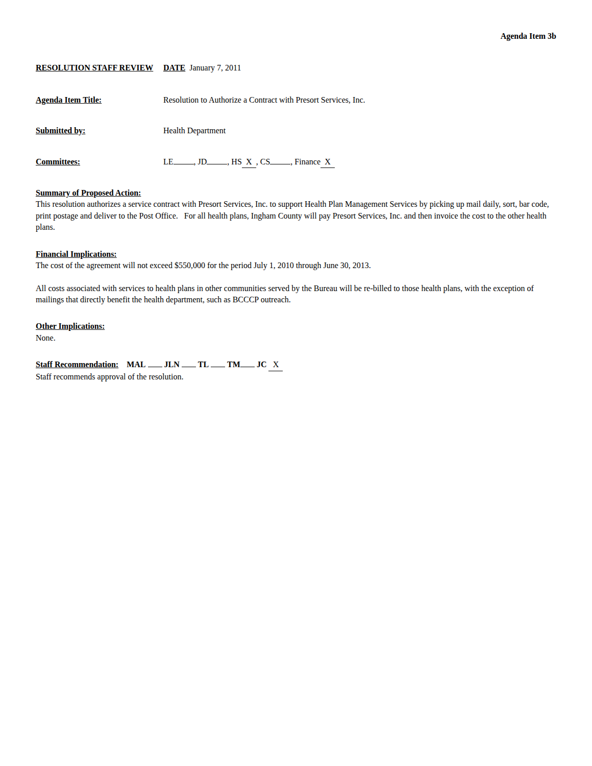Agenda Item 3b
RESOLUTION STAFF REVIEW
DATE January 7, 2011
Agenda Item Title:
Resolution to Authorize a Contract with Presort Services, Inc.
Submitted by:
Health Department
Committees:
LE , JD , HSX, CS , FinanceX
Summary of Proposed Action:
This resolution authorizes a service contract with Presort Services, Inc. to support Health Plan Management Services by picking up mail daily, sort, bar code, print postage and deliver to the Post Office. For all health plans, Ingham County will pay Presort Services, Inc. and then invoice the cost to the other health plans.
Financial Implications:
The cost of the agreement will not exceed $550,000 for the period July 1, 2010 through June 30, 2013.
All costs associated with services to health plans in other communities served by the Bureau will be re-billed to those health plans, with the exception of mailings that directly benefit the health department, such as BCCCP outreach.
Other Implications:
None.
Staff Recommendation: MAL JLN TL TM JC X
Staff recommends approval of the resolution.